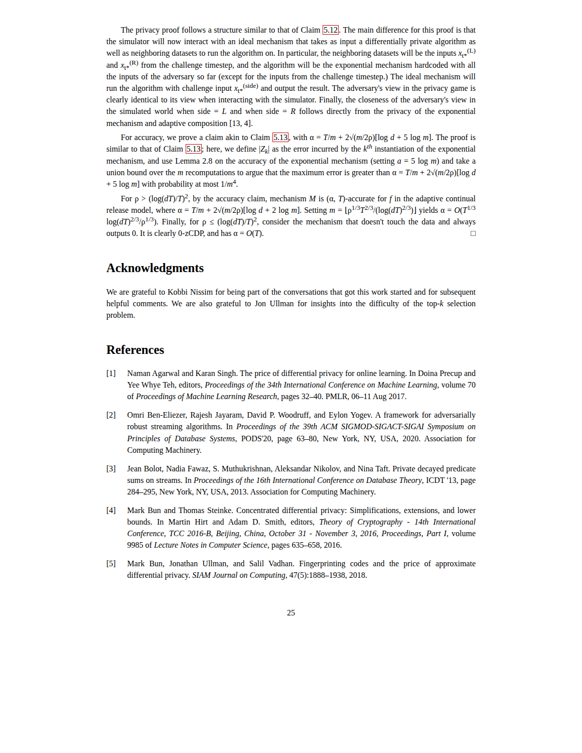The privacy proof follows a structure similar to that of Claim 5.12. The main difference for this proof is that the simulator will now interact with an ideal mechanism that takes as input a differentially private algorithm as well as neighboring datasets to run the algorithm on. In particular, the neighboring datasets will be the inputs xt*(L) and xt*(R) from the challenge timestep, and the algorithm will be the exponential mechanism hardcoded with all the inputs of the adversary so far (except for the inputs from the challenge timestep.) The ideal mechanism will run the algorithm with challenge input xt*(side) and output the result. The adversary's view in the privacy game is clearly identical to its view when interacting with the simulator. Finally, the closeness of the adversary's view in the simulated world when side = L and when side = R follows directly from the privacy of the exponential mechanism and adaptive composition [13, 4].
For accuracy, we prove a claim akin to Claim 5.13, with α = T/m + 2√(m/2ρ)[log d + 5 log m]. The proof is similar to that of Claim 5.13; here, we define |Zk| as the error incurred by the kth instantiation of the exponential mechanism, and use Lemma 2.8 on the accuracy of the exponential mechanism (setting a = 5 log m) and take a union bound over the m recomputations to argue that the maximum error is greater than α = T/m + 2√(m/2ρ)[log d + 5 log m] with probability at most 1/m4.
For ρ > (log(dT)/T)2, by the accuracy claim, mechanism M is (α, T)-accurate for f in the adaptive continual release model, where α = T/m + 2√(m/2ρ)[log d + 2 log m]. Setting m = ⌊ρ1/3T2/3/(log(dT)2/3)⌋ yields α = O(T1/3 log(dT)2/3/ρ1/3). Finally, for ρ ≤ (log(dT)/T)2, consider the mechanism that doesn't touch the data and always outputs 0. It is clearly 0-zCDP, and has α = O(T). □
Acknowledgments
We are grateful to Kobbi Nissim for being part of the conversations that got this work started and for subsequent helpful comments. We are also grateful to Jon Ullman for insights into the difficulty of the top-k selection problem.
References
[1]
Naman Agarwal and Karan Singh. The price of differential privacy for online learning. In Doina Precup and Yee Whye Teh, editors, Proceedings of the 34th International Conference on Machine Learning, volume 70 of Proceedings of Machine Learning Research, pages 32–40. PMLR, 06–11 Aug 2017.
[2]
Omri Ben-Eliezer, Rajesh Jayaram, David P. Woodruff, and Eylon Yogev. A framework for adversarially robust streaming algorithms. In Proceedings of the 39th ACM SIGMOD-SIGACT-SIGAI Symposium on Principles of Database Systems, PODS'20, page 63–80, New York, NY, USA, 2020. Association for Computing Machinery.
[3]
Jean Bolot, Nadia Fawaz, S. Muthukrishnan, Aleksandar Nikolov, and Nina Taft. Private decayed predicate sums on streams. In Proceedings of the 16th International Conference on Database Theory, ICDT '13, page 284–295, New York, NY, USA, 2013. Association for Computing Machinery.
[4]
Mark Bun and Thomas Steinke. Concentrated differential privacy: Simplifications, extensions, and lower bounds. In Martin Hirt and Adam D. Smith, editors, Theory of Cryptography - 14th International Conference, TCC 2016-B, Beijing, China, October 31 - November 3, 2016, Proceedings, Part I, volume 9985 of Lecture Notes in Computer Science, pages 635–658, 2016.
[5]
Mark Bun, Jonathan Ullman, and Salil Vadhan. Fingerprinting codes and the price of approximate differential privacy. SIAM Journal on Computing, 47(5):1888–1938, 2018.
25